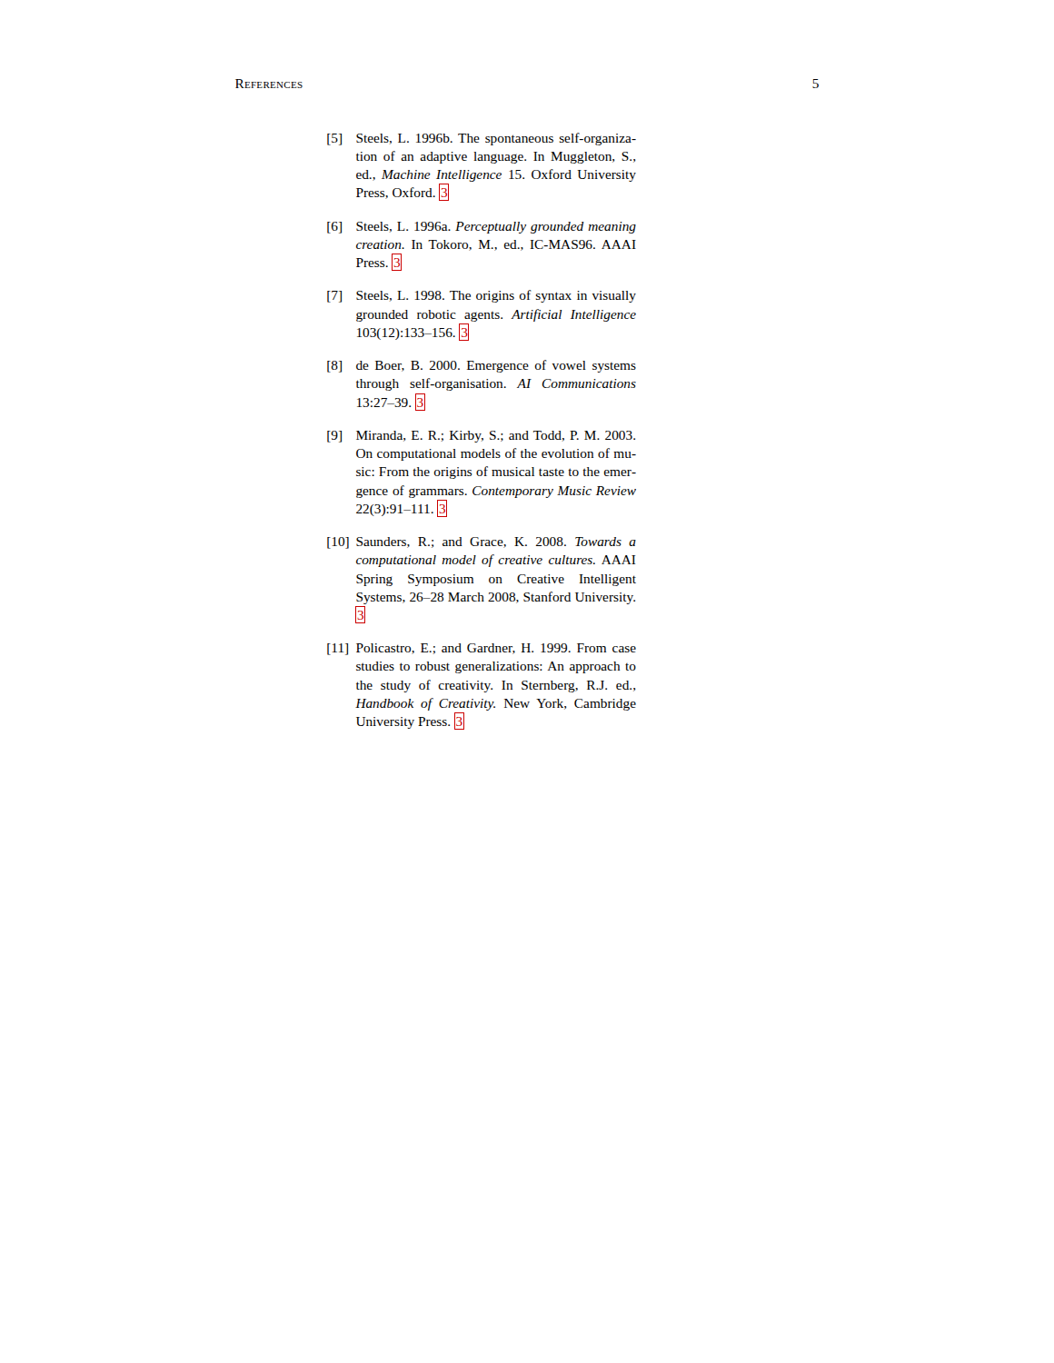References 5
[5] Steels, L. 1996b. The spontaneous self-organization of an adaptive language. In Muggleton, S., ed., Machine Intelligence 15. Oxford University Press, Oxford. 3
[6] Steels, L. 1996a. Perceptually grounded meaning creation. In Tokoro, M., ed., IC-MAS96. AAAI Press. 3
[7] Steels, L. 1998. The origins of syntax in visually grounded robotic agents. Artificial Intelligence 103(12):133–156. 3
[8] de Boer, B. 2000. Emergence of vowel systems through self-organisation. AI Communications 13:27–39. 3
[9] Miranda, E. R.; Kirby, S.; and Todd, P. M. 2003. On computational models of the evolution of music: From the origins of musical taste to the emergence of grammars. Contemporary Music Review 22(3):91–111. 3
[10] Saunders, R.; and Grace, K. 2008. Towards a computational model of creative cultures. AAAI Spring Symposium on Creative Intelligent Systems, 26–28 March 2008, Stanford University. 3
[11] Policastro, E.; and Gardner, H. 1999. From case studies to robust generalizations: An approach to the study of creativity. In Sternberg, R.J. ed., Handbook of Creativity. New York, Cambridge University Press. 3